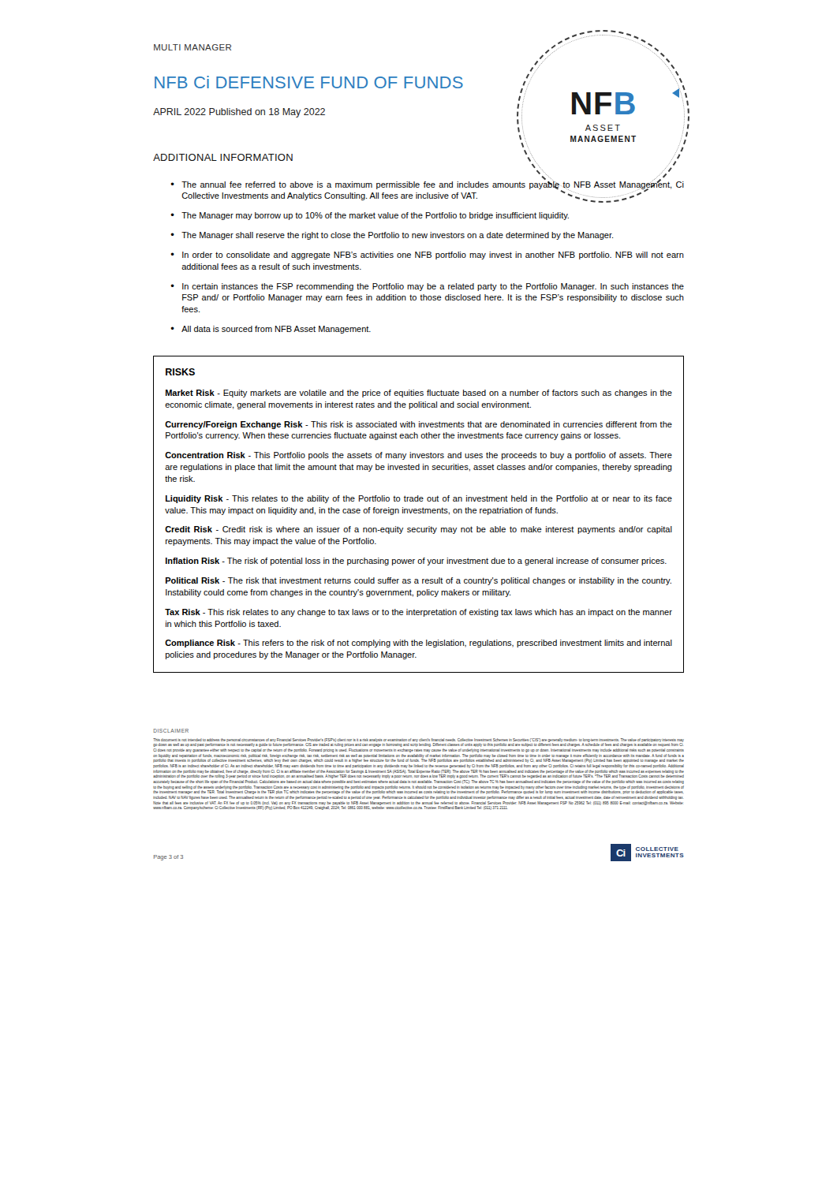NFB
ASSET
MANAGEMENT
MULTI MANAGER
NFB Ci DEFENSIVE FUND OF FUNDS
APRIL 2022 Published on 18 May 2022
ADDITIONAL INFORMATION
The annual fee referred to above is a maximum permissible fee and includes amounts payable to NFB Asset Management, Ci Collective Investments and Analytics Consulting. All fees are inclusive of VAT.
The Manager may borrow up to 10% of the market value of the Portfolio to bridge insufficient liquidity.
The Manager shall reserve the right to close the Portfolio to new investors on a date determined by the Manager.
In order to consolidate and aggregate NFB’s activities one NFB portfolio may invest in another NFB portfolio. NFB will not earn additional fees as a result of such investments.
In certain instances the FSP recommending the Portfolio may be a related party to the Portfolio Manager. In such instances the FSP and/ or Portfolio Manager may earn fees in addition to those disclosed here. It is the FSP’s responsibility to disclose such fees.
All data is sourced from NFB Asset Management.
RISKS
Market Risk - Equity markets are volatile and the price of equities fluctuate based on a number of factors such as changes in the economic climate, general movements in interest rates and the political and social environment.
Currency/Foreign Exchange Risk - This risk is associated with investments that are denominated in currencies different from the Portfolio's currency. When these currencies fluctuate against each other the investments face currency gains or losses.
Concentration Risk - This Portfolio pools the assets of many investors and uses the proceeds to buy a portfolio of assets. There are regulations in place that limit the amount that may be invested in securities, asset classes and/or companies, thereby spreading the risk.
Liquidity Risk - This relates to the ability of the Portfolio to trade out of an investment held in the Portfolio at or near to its face value. This may impact on liquidity and, in the case of foreign investments, on the repatriation of funds.
Credit Risk - Credit risk is where an issuer of a non-equity security may not be able to make interest payments and/or capital repayments. This may impact the value of the Portfolio.
Inflation Risk - The risk of potential loss in the purchasing power of your investment due to a general increase of consumer prices.
Political Risk - The risk that investment returns could suffer as a result of a country's political changes or instability in the country. Instability could come from changes in the country's government, policy makers or military.
Tax Risk - This risk relates to any change to tax laws or to the interpretation of existing tax laws which has an impact on the manner in which this Portfolio is taxed.
Compliance Risk - This refers to the risk of not complying with the legislation, regulations, prescribed investment limits and internal policies and procedures by the Manager or the Portfolio Manager.
DISCLAIMER
This document is not intended to address the personal circumstances of any Financial Services Provider's (FSP's) client nor is it a risk analysis or examination of any client's financial needs. Collective Investment Schemes in Securities (“CIS”) are generally medium- to long-term investments. The value of participatory interests may go down as well as up and past performance is not necessarily a guide to future performance. CIS are traded at ruling prices and can engage in borrowing and scrip lending. Different classes of units apply to this portfolio and are subject to different fees and charges. A schedule of fees and charges is available on request from Ci. Ci does not provide any guarantee either with respect to the capital or the return of the portfolio. Forward pricing is used. Fluctuations or movements in exchange rates may cause the value of underlying international investments to go up or down. International investments may include additional risks such as potential constraints on liquidity and repatriation of funds, macroeconomic risk, political risk, foreign exchange risk, tax risk, settlement risk as well as potential limitations on the availability of market information. The portfolio may be closed from time to time in order to manage it more efficiently in accordance with its mandate. A fund of funds is a portfolio that invests in portfolios of collective investment schemes, which levy their own charges, which could result in a higher fee structure for the fund of funds. The NFB portfolios are portfolios established and administered by Ci, and NFB Asset Management (Pty) Limited has been appointed to manage and market the portfolios. NFB is an indirect shareholder of Ci. As an indirect shareholder, NFB may earn dividends from time to time and participation in any dividends may be linked to the revenue generated by Ci from the NFB portfolios, and from any other Ci portfolios. Ci retains full legal responsibility for this co-named portfolio. Additional information on the portfolio may be obtained, free of charge, directly from Ci. Ci is an affiliate member of the Association for Savings & Investment SA (ASISA). Total Expense Ratio (TER): The above TER % has been annualised and indicates the percentage of the value of the portfolio which was incurred as expenses relating to the administration of the portfolio over the rolling 3-year period or since fund inception, on an annualised basis. A higher TER does not necessarily imply a poor return, nor does a low TER imply a good return. The current TER's cannot be regarded as an indication of future TER's. *The TER and Transaction Costs cannot be determined accurately because of the short life span of the Financial Product. Calculations are based on actual data where possible and best estimates where actual data is not available. Transaction Cost (TC): The above TC % has been annualised and indicates the percentage of the value of the portfolio which was incurred as costs relating to the buying and selling of the assets underlying the portfolio. Transaction Costs are a necessary cost in administering the portfolio and impacts portfolio returns. It should not be considered in isolation as returns may be impacted by many other factors over time including market returns, the type of portfolio, investment decisions of the investment manager and the TER. Total Investment Charge is the TER plus TC which indicates the percentage of the value of the portfolio which was incurred as costs relating to the investment of the portfolio. Performance quoted is for lump sum investment with income distributions, prior to deduction of applicable taxes, included. NAV to NAV figures have been used. The annualised return is the return of the performance period re-scaled to a period of one year. Performance is calculated for the portfolio and individual investor performance may differ as a result of initial fees, actual investment date, date of reinvestment and dividend withholding tax. Note that all fees are inclusive of VAT. An FX fee of up to 0.05% (incl. Vat) on any FX transactions may be payable to NFB Asset Management in addition to the annual fee referred to above. Financial Services Provider: NFB Asset Management FSP No 25962 Tel: (011) 895 8000 E-mail: contact@nfbam.co.za. Website: www.nfbam.co.za. Company/scheme: Ci Collective Investments (RF) (Pty) Limited, PO Box 412249, Craighall, 2024; Tel: 0861 000 881, website: www.cicollective.co.za. Trustee: FirstRand Bank Limited Tel: (011) 371 2111.
Page 3 of 3
Ci
COLLECTIVE
INVESTMENTS